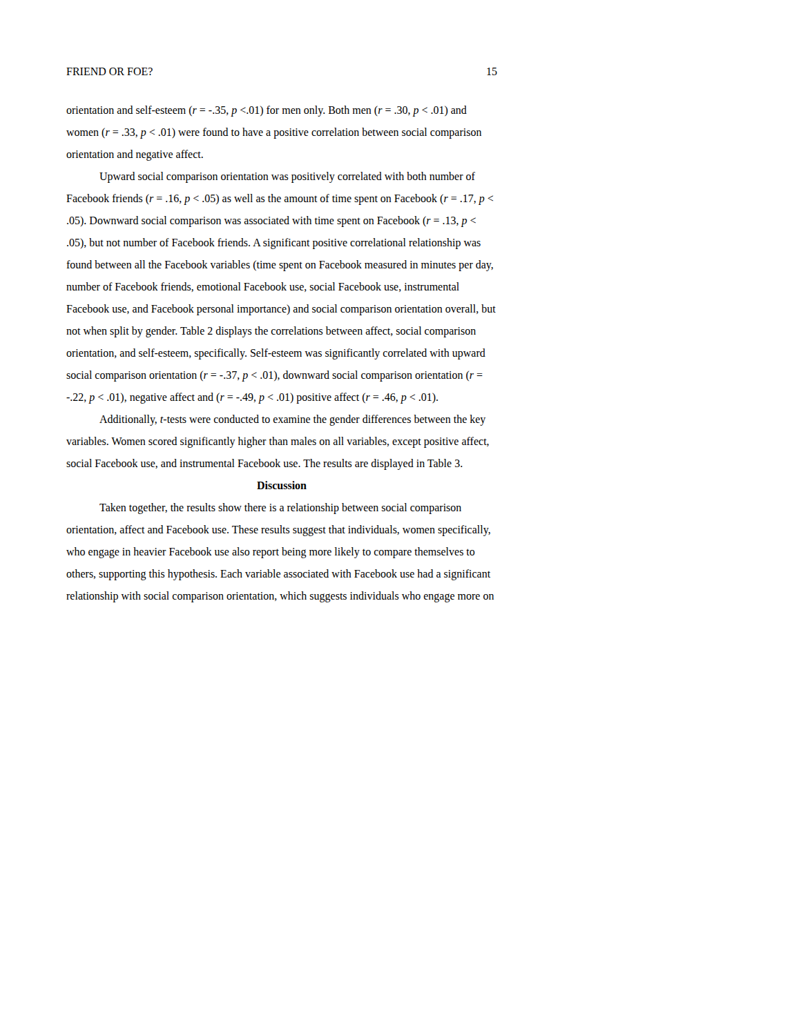Friend or Foe? 15
orientation and self-esteem (r = -.35, p <.01) for men only. Both men (r = .30, p < .01) and women (r = .33, p < .01) were found to have a positive correlation between social comparison orientation and negative affect.
Upward social comparison orientation was positively correlated with both number of Facebook friends (r = .16, p < .05) as well as the amount of time spent on Facebook (r = .17, p < .05). Downward social comparison was associated with time spent on Facebook (r = .13, p < .05), but not number of Facebook friends. A significant positive correlational relationship was found between all the Facebook variables (time spent on Facebook measured in minutes per day, number of Facebook friends, emotional Facebook use, social Facebook use, instrumental Facebook use, and Facebook personal importance) and social comparison orientation overall, but not when split by gender. Table 2 displays the correlations between affect, social comparison orientation, and self-esteem, specifically. Self-esteem was significantly correlated with upward social comparison orientation (r = -.37, p < .01), downward social comparison orientation (r = -.22, p < .01), negative affect and (r = -.49, p < .01) positive affect (r = .46, p < .01).
Additionally, t-tests were conducted to examine the gender differences between the key variables. Women scored significantly higher than males on all variables, except positive affect, social Facebook use, and instrumental Facebook use. The results are displayed in Table 3.
Discussion
Taken together, the results show there is a relationship between social comparison orientation, affect and Facebook use. These results suggest that individuals, women specifically, who engage in heavier Facebook use also report being more likely to compare themselves to others, supporting this hypothesis. Each variable associated with Facebook use had a significant relationship with social comparison orientation, which suggests individuals who engage more on